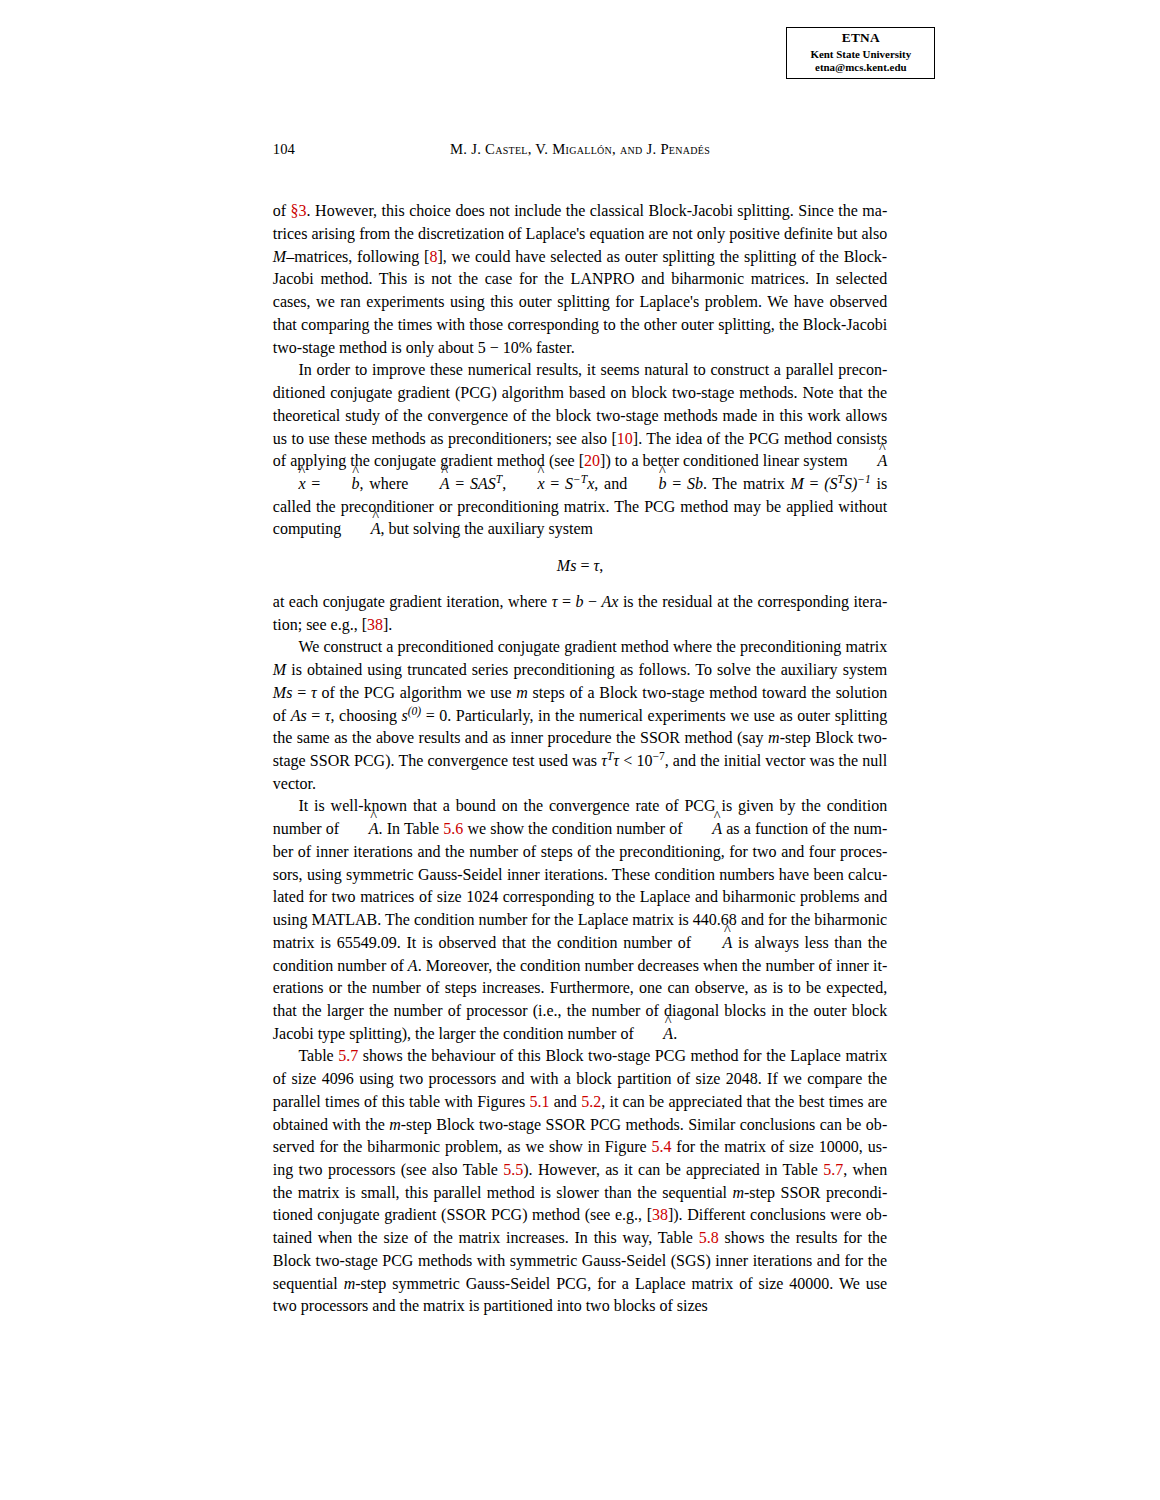ETNA
Kent State University
etna@mcs.kent.edu
104
M. J. Castel, V. Migallón, and J. Penadés
of §3. However, this choice does not include the classical Block-Jacobi splitting. Since the matrices arising from the discretization of Laplace's equation are not only positive definite but also M–matrices, following [8], we could have selected as outer splitting the splitting of the Block-Jacobi method. This is not the case for the LANPRO and biharmonic matrices. In selected cases, we ran experiments using this outer splitting for Laplace's problem. We have observed that comparing the times with those corresponding to the other outer splitting, the Block-Jacobi two-stage method is only about 5 − 10% faster.
In order to improve these numerical results, it seems natural to construct a parallel preconditioned conjugate gradient (PCG) algorithm based on block two-stage methods. Note that the theoretical study of the convergence of the block two-stage methods made in this work allows us to use these methods as preconditioners; see also [10]. The idea of the PCG method consists of applying the conjugate gradient method (see [20]) to a better conditioned linear system ^A^x = ^b, where ^A = SAST, ^x = S−Tx, and ^b = Sb. The matrix M = (STS)−1 is called the preconditioner or preconditioning matrix. The PCG method may be applied without computing ^A, but solving the auxiliary system
Ms = τ,
at each conjugate gradient iteration, where τ = b − Ax is the residual at the corresponding iteration; see e.g., [38].
We construct a preconditioned conjugate gradient method where the preconditioning matrix M is obtained using truncated series preconditioning as follows. To solve the auxiliary system Ms = τ of the PCG algorithm we use m steps of a Block two-stage method toward the solution of As = τ, choosing s(0) = 0. Particularly, in the numerical experiments we use as outer splitting the same as the above results and as inner procedure the SSOR method (say m-step Block two-stage SSOR PCG). The convergence test used was τTτ < 10−7, and the initial vector was the null vector.
It is well-known that a bound on the convergence rate of PCG is given by the condition number of ^A. In Table 5.6 we show the condition number of ^A as a function of the number of inner iterations and the number of steps of the preconditioning, for two and four processors, using symmetric Gauss-Seidel inner iterations. These condition numbers have been calculated for two matrices of size 1024 corresponding to the Laplace and biharmonic problems and using MATLAB. The condition number for the Laplace matrix is 440.68 and for the biharmonic matrix is 65549.09. It is observed that the condition number of ^A is always less than the condition number of A. Moreover, the condition number decreases when the number of inner iterations or the number of steps increases. Furthermore, one can observe, as is to be expected, that the larger the number of processor (i.e., the number of diagonal blocks in the outer block Jacobi type splitting), the larger the condition number of ^A.
Table 5.7 shows the behaviour of this Block two-stage PCG method for the Laplace matrix of size 4096 using two processors and with a block partition of size 2048. If we compare the parallel times of this table with Figures 5.1 and 5.2, it can be appreciated that the best times are obtained with the m-step Block two-stage SSOR PCG methods. Similar conclusions can be observed for the biharmonic problem, as we show in Figure 5.4 for the matrix of size 10000, using two processors (see also Table 5.5). However, as it can be appreciated in Table 5.7, when the matrix is small, this parallel method is slower than the sequential m-step SSOR preconditioned conjugate gradient (SSOR PCG) method (see e.g., [38]). Different conclusions were obtained when the size of the matrix increases. In this way, Table 5.8 shows the results for the Block two-stage PCG methods with symmetric Gauss-Seidel (SGS) inner iterations and for the sequential m-step symmetric Gauss-Seidel PCG, for a Laplace matrix of size 40000. We use two processors and the matrix is partitioned into two blocks of sizes